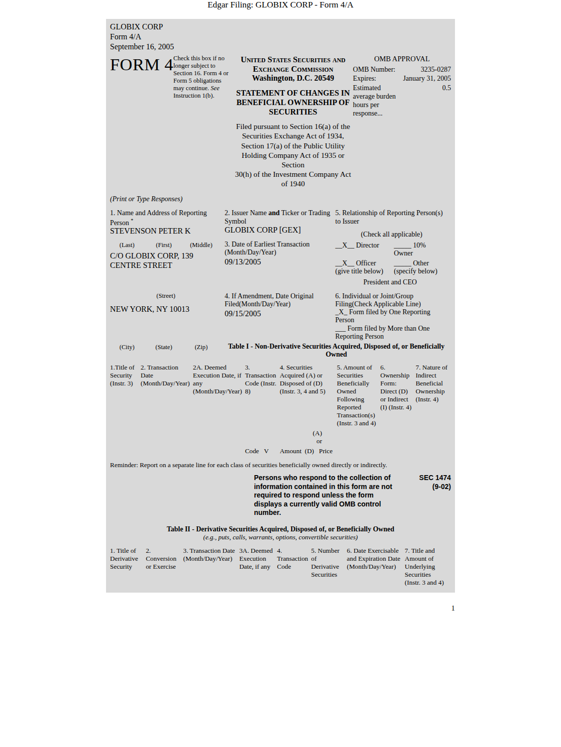Edgar Filing: GLOBIX CORP - Form 4/A
GLOBIX CORP
Form 4/A
September 16, 2005
| FORM 4 | Check this box if no longer subject to Section 16. Form 4 or Form 5 obligations may continue. See Instruction 1(b). | United States Securities and Exchange Commission Washington, D.C. 20549 STATEMENT OF CHANGES IN BENEFICIAL OWNERSHIP OF SECURITIES Filed pursuant to Section 16(a) of the Securities Exchange Act of 1934, Section 17(a) of the Public Utility Holding Company Act of 1935 or Section 30(h) of the Investment Company Act of 1940 | OMB APPROVAL / OMB Number: / 3235-0287 / / Expires: / January 31, 2005 / / Estimated average burden hours per response... / 0.5 / |
(Print or Type Responses)
| 1. Name and Address of Reporting Person * STEVENSON PETER K | 2. Issuer Name and Ticker or Trading Symbol GLOBIX CORP [GEX] | 5. Relationship of Reporting Person(s) to Issuer (Check all applicable) |
| / (Last) / (First) / (Middle) / C/O GLOBIX CORP, 139 CENTRE STREET | 3. Date of Earliest Transaction (Month/Day/Year) 09/13/2005 | / __X__ Director / _____ 10% Owner / / __X__ Officer (give title below) / _____ Other (specify below) / / President and CEO / |
| (Street) NEW YORK, NY 10013 | 4. If Amendment, Date Original Filed(Month/Day/Year) 09/15/2005 | 6. Individual or Joint/Group Filing(Check Applicable Line) _X_ Form filed by One Reporting Person ___ Form filed by More than One Reporting Person |
| / (City) / (State) / (Zip) / | Table I - Non-Derivative Securities Acquired, Disposed of, or Beneficially Owned |
| 1.Title of Security (Instr. 3) | 2. Transaction Date (Month/Day/Year) | 2A. Deemed Execution Date, if any (Month/Day/Year) | 3. Transaction Code (Instr. 8) | 4. Securities Acquired (A) or Disposed of (D) (Instr. 3, 4 and 5) | 5. Amount of Securities Beneficially Owned Following Reported Transaction(s) (Instr. 3 and 4) | 6. Ownership Form: Direct (D) or Indirect (I) (Instr. 4) | 7. Nature of Indirect Beneficial Ownership (Instr. 4) |
| | | | | (A) or | | | |
| | | | Code V | Amount (D) Price | | | |
Reminder: Report on a separate line for each class of securities beneficially owned directly or indirectly.
| | Persons who respond to the collection of information contained in this form are not required to respond unless the form displays a currently valid OMB control number. | SEC 1474 (9-02) |
Table II - Derivative Securities Acquired, Disposed of, or Beneficially Owned
(e.g., puts, calls, warrants, options, convertible securities)
| 1. Title of Derivative Security | 2. Conversion or Exercise | 3. Transaction Date (Month/Day/Year) | 3A. Deemed Execution Date, if any | 4. Transaction Code | 5. Number of Derivative Securities | 6. Date Exercisable and Expiration Date (Month/Day/Year) | 7. Title and Amount of Underlying Securities (Instr. 3 and 4) |
1